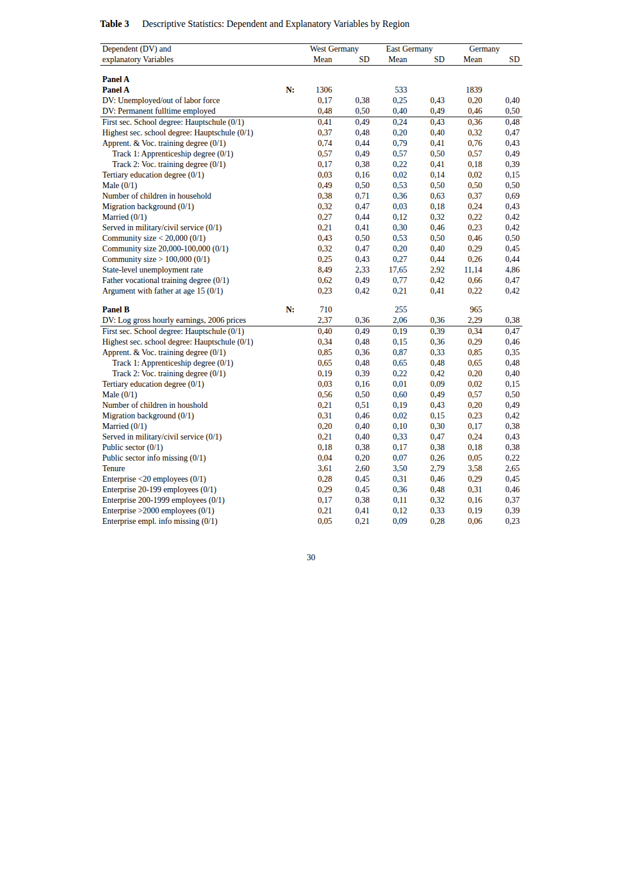Table 3 Descriptive Statistics: Dependent and Explanatory Variables by Region
| Dependent (DV) and | West Germany | East Germany | Germany |
| --- | --- | --- | --- |
| explanatory Variables | Mean | SD | Mean | SD | Mean | SD |
| Panel A | | | | | | |
| Panel A N: | 1306 | | 533 | | 1839 | |
| DV: Unemployed/out of labor force | 0,17 | 0,38 | 0,25 | 0,43 | 0,20 | 0,40 |
| DV: Permanent fulltime employed | 0,48 | 0,50 | 0,40 | 0,49 | 0,46 | 0,50 |
| First sec. School degree: Hauptschule (0/1) | 0,41 | 0,49 | 0,24 | 0,43 | 0,36 | 0,48 |
| Highest sec. school degree: Hauptschule (0/1) | 0,37 | 0,48 | 0,20 | 0,40 | 0,32 | 0,47 |
| Apprent. & Voc. training degree (0/1) | 0,74 | 0,44 | 0,79 | 0,41 | 0,76 | 0,43 |
| Track 1: Apprenticeship degree (0/1) | 0,57 | 0,49 | 0,57 | 0,50 | 0,57 | 0,49 |
| Track 2: Voc. training degree (0/1) | 0,17 | 0,38 | 0,22 | 0,41 | 0,18 | 0,39 |
| Tertiary education degree (0/1) | 0,03 | 0,16 | 0,02 | 0,14 | 0,02 | 0,15 |
| Male (0/1) | 0,49 | 0,50 | 0,53 | 0,50 | 0,50 | 0,50 |
| Number of children in household | 0,38 | 0,71 | 0,36 | 0,63 | 0,37 | 0,69 |
| Migration background (0/1) | 0,32 | 0,47 | 0,03 | 0,18 | 0,24 | 0,43 |
| Married (0/1) | 0,27 | 0,44 | 0,12 | 0,32 | 0,22 | 0,42 |
| Served in military/civil service (0/1) | 0,21 | 0,41 | 0,30 | 0,46 | 0,23 | 0,42 |
| Community size < 20,000 (0/1) | 0,43 | 0,50 | 0,53 | 0,50 | 0,46 | 0,50 |
| Community size 20,000-100,000 (0/1) | 0,32 | 0,47 | 0,20 | 0,40 | 0,29 | 0,45 |
| Community size > 100,000 (0/1) | 0,25 | 0,43 | 0,27 | 0,44 | 0,26 | 0,44 |
| State-level unemployment rate | 8,49 | 2,33 | 17,65 | 2,92 | 11,14 | 4,86 |
| Father vocational training degree (0/1) | 0,62 | 0,49 | 0,77 | 0,42 | 0,66 | 0,47 |
| Argument with father at age 15 (0/1) | 0,23 | 0,42 | 0,21 | 0,41 | 0,22 | 0,42 |
| Panel B N: | 710 | | 255 | | 965 | |
| DV: Log gross hourly earnings, 2006 prices | 2,37 | 0,36 | 2,06 | 0,36 | 2,29 | 0,38 |
| First sec. School degree: Hauptschule (0/1) | 0,40 | 0,49 | 0,19 | 0,39 | 0,34 | 0,47 |
| Highest sec. school degree: Hauptschule (0/1) | 0,34 | 0,48 | 0,15 | 0,36 | 0,29 | 0,46 |
| Apprent. & Voc. training degree (0/1) | 0,85 | 0,36 | 0,87 | 0,33 | 0,85 | 0,35 |
| Track 1: Apprenticeship degree (0/1) | 0,65 | 0,48 | 0,65 | 0,48 | 0,65 | 0,48 |
| Track 2: Voc. training degree (0/1) | 0,19 | 0,39 | 0,22 | 0,42 | 0,20 | 0,40 |
| Tertiary education degree (0/1) | 0,03 | 0,16 | 0,01 | 0,09 | 0,02 | 0,15 |
| Male (0/1) | 0,56 | 0,50 | 0,60 | 0,49 | 0,57 | 0,50 |
| Number of children in houshold | 0,21 | 0,51 | 0,19 | 0,43 | 0,20 | 0,49 |
| Migration background (0/1) | 0,31 | 0,46 | 0,02 | 0,15 | 0,23 | 0,42 |
| Married (0/1) | 0,20 | 0,40 | 0,10 | 0,30 | 0,17 | 0,38 |
| Served in military/civil service (0/1) | 0,21 | 0,40 | 0,33 | 0,47 | 0,24 | 0,43 |
| Public sector (0/1) | 0,18 | 0,38 | 0,17 | 0,38 | 0,18 | 0,38 |
| Public sector info missing (0/1) | 0,04 | 0,20 | 0,07 | 0,26 | 0,05 | 0,22 |
| Tenure | 3,61 | 2,60 | 3,50 | 2,79 | 3,58 | 2,65 |
| Enterprise <20 employees (0/1) | 0,28 | 0,45 | 0,31 | 0,46 | 0,29 | 0,45 |
| Enterprise 20-199 employees (0/1) | 0,29 | 0,45 | 0,36 | 0,48 | 0,31 | 0,46 |
| Enterprise 200-1999 employees (0/1) | 0,17 | 0,38 | 0,11 | 0,32 | 0,16 | 0,37 |
| Enterprise >2000 employees (0/1) | 0,21 | 0,41 | 0,12 | 0,33 | 0,19 | 0,39 |
| Enterprise empl. info missing (0/1) | 0,05 | 0,21 | 0,09 | 0,28 | 0,06 | 0,23 |
30